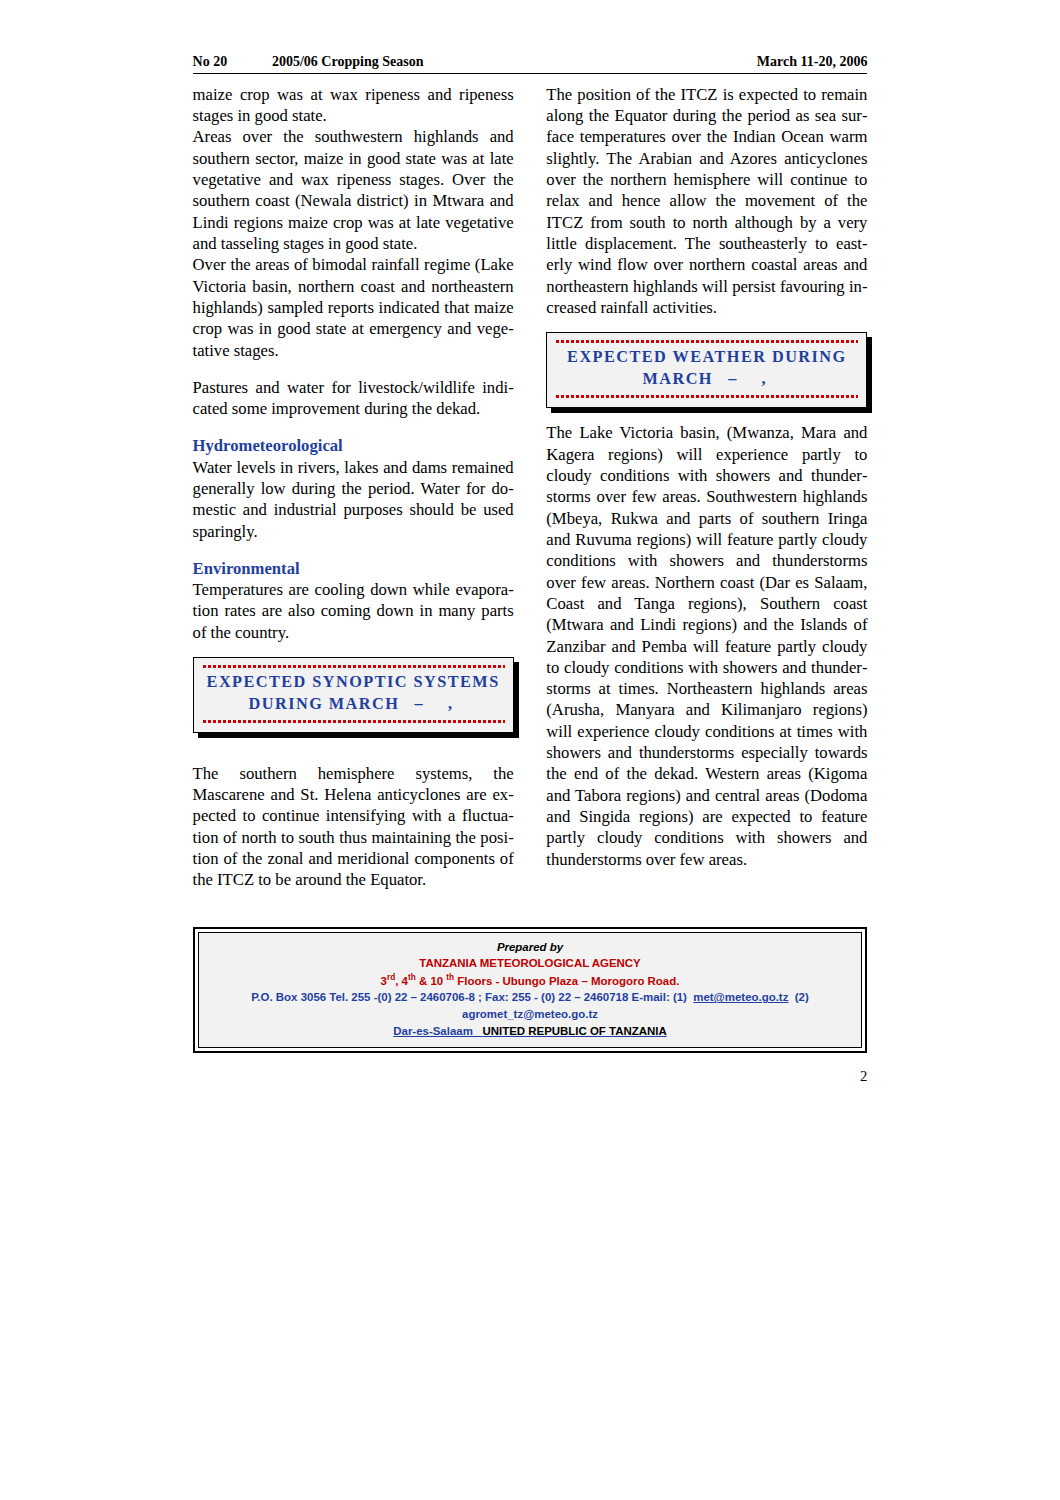No 202005/06 Cropping Season
March 11-20, 2006
maize crop was at wax ripeness and ripeness stages in good state.
Areas over the southwestern highlands and southern sector, maize in good state was at late vegetative and wax ripeness stages. Over the southern coast (Newala district) in Mtwara and Lindi regions maize crop was at late vegetative and tasseling stages in good state.
Over the areas of bimodal rainfall regime (Lake Victoria basin, northern coast and northeastern highlands) sampled reports indicated that maize crop was in good state at emergency and vegetative stages.
Pastures and water for livestock/wildlife indicated some improvement during the dekad.
Hydrometeorological
Water levels in rivers, lakes and dams remained generally low during the period. Water for domestic and industrial purposes should be used sparingly.
Environmental
Temperatures are cooling down while evaporation rates are also coming down in many parts of the country.
EXPECTED SYNOPTIC SYSTEMS
DURING MARCH – ,
The southern hemisphere systems, the Mascarene and St. Helena anticyclones are expected to continue intensifying with a fluctuation of north to south thus maintaining the position of the zonal and meridional components of the ITCZ to be around the Equator.
The position of the ITCZ is expected to remain along the Equator during the period as sea surface temperatures over the Indian Ocean warm slightly. The Arabian and Azores anticyclones over the northern hemisphere will continue to relax and hence allow the movement of the ITCZ from south to north although by a very little displacement. The southeasterly to easterly wind flow over northern coastal areas and northeastern highlands will persist favouring increased rainfall activities.
EXPECTED WEATHER DURING
MARCH – ,
The Lake Victoria basin, (Mwanza, Mara and Kagera regions) will experience partly to cloudy conditions with showers and thunderstorms over few areas. Southwestern highlands (Mbeya, Rukwa and parts of southern Iringa and Ruvuma regions) will feature partly cloudy conditions with showers and thunderstorms over few areas. Northern coast (Dar es Salaam, Coast and Tanga regions), Southern coast (Mtwara and Lindi regions) and the Islands of Zanzibar and Pemba will feature partly cloudy to cloudy conditions with showers and thunderstorms at times. Northeastern highlands areas (Arusha, Manyara and Kilimanjaro regions) will experience cloudy conditions at times with showers and thunderstorms especially towards the end of the dekad. Western areas (Kigoma and Tabora regions) and central areas (Dodoma and Singida regions) are expected to feature partly cloudy conditions with showers and thunderstorms over few areas.
Prepared by
TANZANIA METEOROLOGICAL AGENCY
3rd, 4th & 10 th Floors - Ubungo Plaza – Morogoro Road.
P.O. Box 3056 Tel. 255 -(0) 22 – 2460706-8 ; Fax: 255 - (0) 22 – 2460718 E-mail: (1) met@meteo.go.tz (2) agromet_tz@meteo.go.tz
Dar-es-Salaam UNITED REPUBLIC OF TANZANIA
2